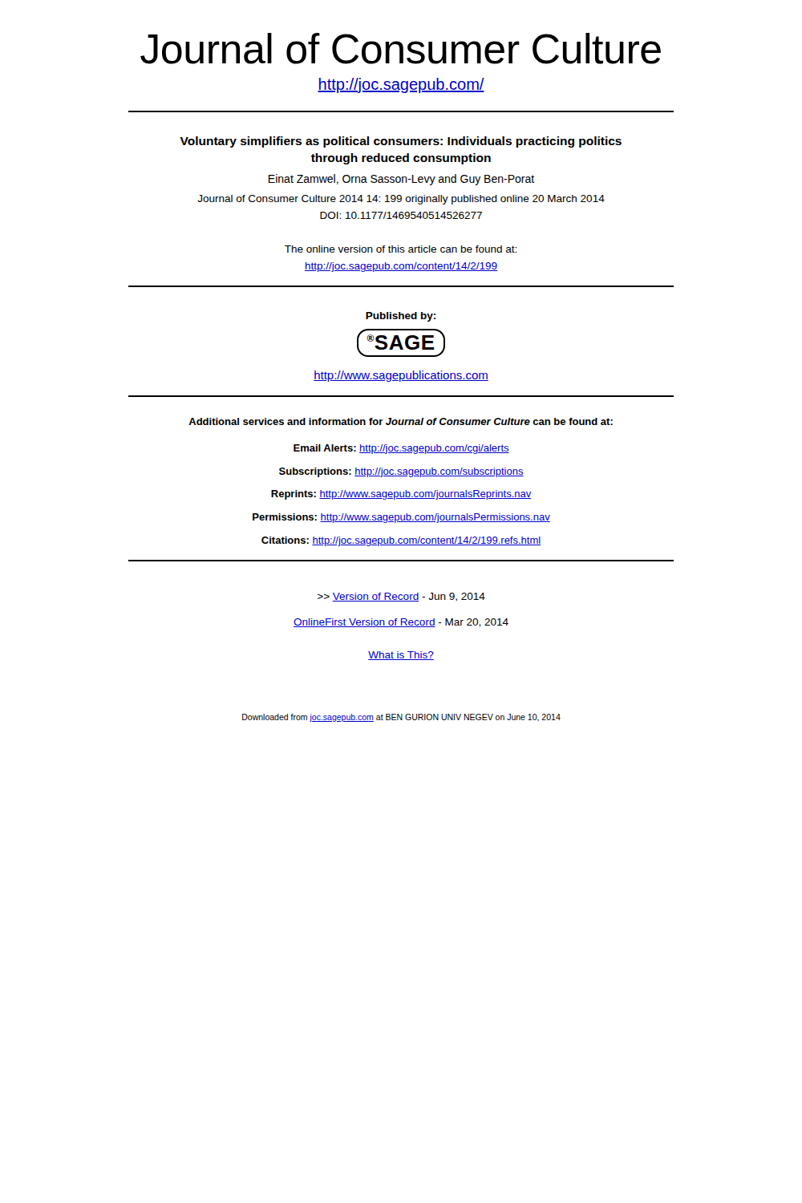Journal of Consumer Culture
http://joc.sagepub.com/
Voluntary simplifiers as political consumers: Individuals practicing politics
through reduced consumption
Einat Zamwel, Orna Sasson-Levy and Guy Ben-Porat
Journal of Consumer Culture 2014 14: 199 originally published online 20 March 2014
DOI: 10.1177/1469540514526277
The online version of this article can be found at: http://joc.sagepub.com/content/14/2/199
Published by:
®SAGE
http://www.sagepublications.com
Additional services and information for Journal of Consumer Culture can be found at:
Email Alerts: http://joc.sagepub.com/cgi/alerts
Subscriptions: http://joc.sagepub.com/subscriptions
Reprints: http://www.sagepub.com/journalsReprints.nav
Permissions: http://www.sagepub.com/journalsPermissions.nav
Citations: http://joc.sagepub.com/content/14/2/199.refs.html
>> Version of Record - Jun 9, 2014
OnlineFirst Version of Record - Mar 20, 2014
What is This?
Downloaded from joc.sagepub.com at BEN GURION UNIV NEGEV on June 10, 2014